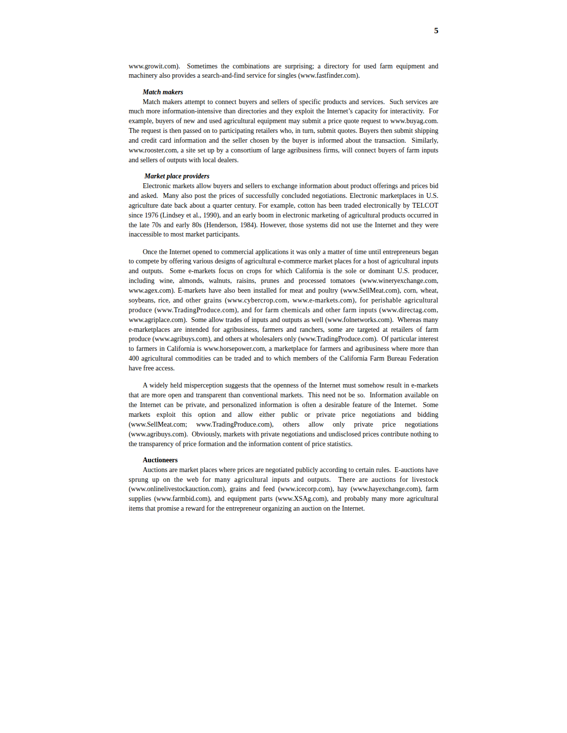5
www.growit.com). Sometimes the combinations are surprising; a directory for used farm equipment and machinery also provides a search-and-find service for singles (www.fastfinder.com).
Match makers
Match makers attempt to connect buyers and sellers of specific products and services. Such services are much more information-intensive than directories and they exploit the Internet’s capacity for interactivity. For example, buyers of new and used agricultural equipment may submit a price quote request to www.buyag.com. The request is then passed on to participating retailers who, in turn, submit quotes. Buyers then submit shipping and credit card information and the seller chosen by the buyer is informed about the transaction. Similarly, www.rooster.com, a site set up by a consortium of large agribusiness firms, will connect buyers of farm inputs and sellers of outputs with local dealers.
Market place providers
Electronic markets allow buyers and sellers to exchange information about product offerings and prices bid and asked. Many also post the prices of successfully concluded negotiations. Electronic marketplaces in U.S. agriculture date back about a quarter century. For example, cotton has been traded electronically by TELCOT since 1976 (Lindsey et al., 1990), and an early boom in electronic marketing of agricultural products occurred in the late 70s and early 80s (Henderson, 1984). However, those systems did not use the Internet and they were inaccessible to most market participants.
Once the Internet opened to commercial applications it was only a matter of time until entrepreneurs began to compete by offering various designs of agricultural e-commerce market places for a host of agricultural inputs and outputs. Some e-markets focus on crops for which California is the sole or dominant U.S. producer, including wine, almonds, walnuts, raisins, prunes and processed tomatoes (www.wineryexchange.com, www.agex.com). E-markets have also been installed for meat and poultry (www.SellMeat.com), corn, wheat, soybeans, rice, and other grains (www.cybercrop.com, www.e-markets.com), for perishable agricultural produce (www.TradingProduce.com), and for farm chemicals and other farm inputs (www.directag.com, www.agriplace.com). Some allow trades of inputs and outputs as well (www.folnetworks.com). Whereas many e-marketplaces are intended for agribusiness, farmers and ranchers, some are targeted at retailers of farm produce (www.agribuys.com), and others at wholesalers only (www.TradingProduce.com). Of particular interest to farmers in California is www.horsepower.com, a marketplace for farmers and agribusiness where more than 400 agricultural commodities can be traded and to which members of the California Farm Bureau Federation have free access.
A widely held misperception suggests that the openness of the Internet must somehow result in e-markets that are more open and transparent than conventional markets. This need not be so. Information available on the Internet can be private, and personalized information is often a desirable feature of the Internet. Some markets exploit this option and allow either public or private price negotiations and bidding (www.SellMeat.com; www.TradingProduce.com), others allow only private price negotiations (www.agribuys.com). Obviously, markets with private negotiations and undisclosed prices contribute nothing to the transparency of price formation and the information content of price statistics.
Auctioneers
Auctions are market places where prices are negotiated publicly according to certain rules. E-auctions have sprung up on the web for many agricultural inputs and outputs. There are auctions for livestock (www.onlinelivestockauction.com), grains and feed (www.icecorp.com), hay (www.hayexchange.com), farm supplies (www.farmbid.com), and equipment parts (www.XSAg.com), and probably many more agricultural items that promise a reward for the entrepreneur organizing an auction on the Internet.